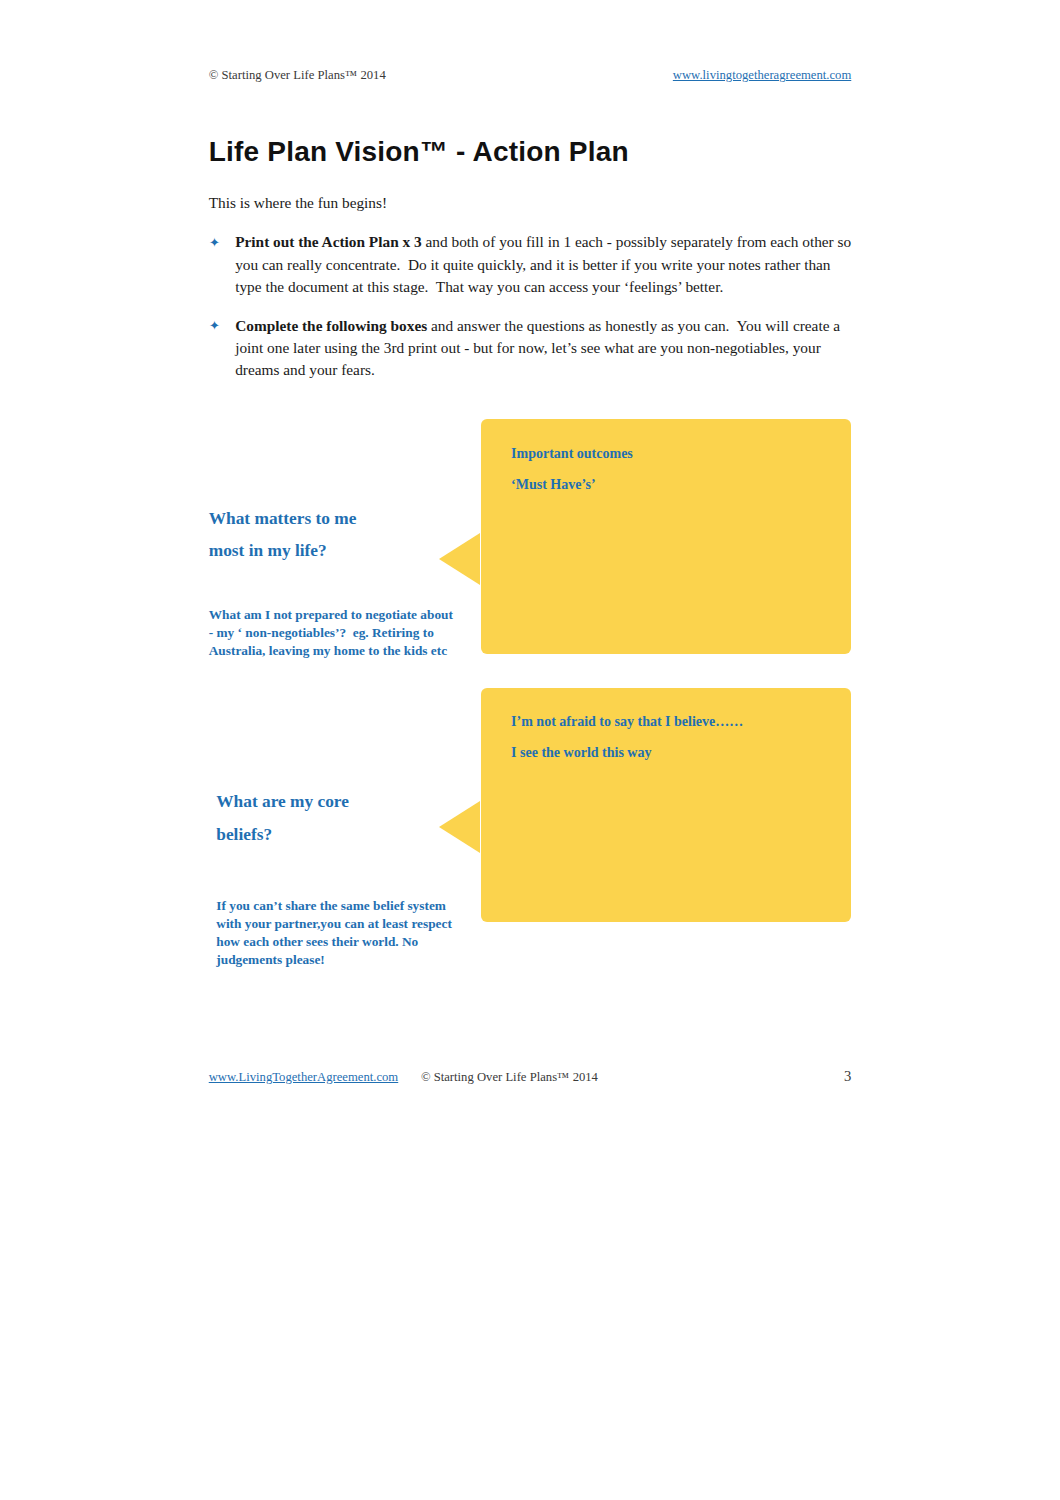© Starting Over Life Plans™ 2014 www.livingtogetheragreement.com
Life Plan Vision™ - Action Plan
This is where the fun begins!
Print out the Action Plan x 3 and both of you fill in 1 each - possibly separately from each other so you can really concentrate. Do it quite quickly, and it is better if you write your notes rather than type the document at this stage. That way you can access your ‘feelings’ better.
Complete the following boxes and answer the questions as honestly as you can. You will create a joint one later using the 3rd print out - but for now, let’s see what are you non-negotiables, your dreams and your fears.
What matters to me
most in my life?
What am I not prepared to negotiate about - my ‘ non-negotiables’? eg. Retiring to Australia, leaving my home to the kids etc
Important outcomes
‘Must Have’s’
What are my core
beliefs?
If you can’t share the same belief system with your partner,you can at least respect how each other sees their world. No judgements please!
I’m not afraid to say that I believe……
I see the world this way
www.LivingTogetherAgreement.com © Starting Over Life Plans™ 2014 3